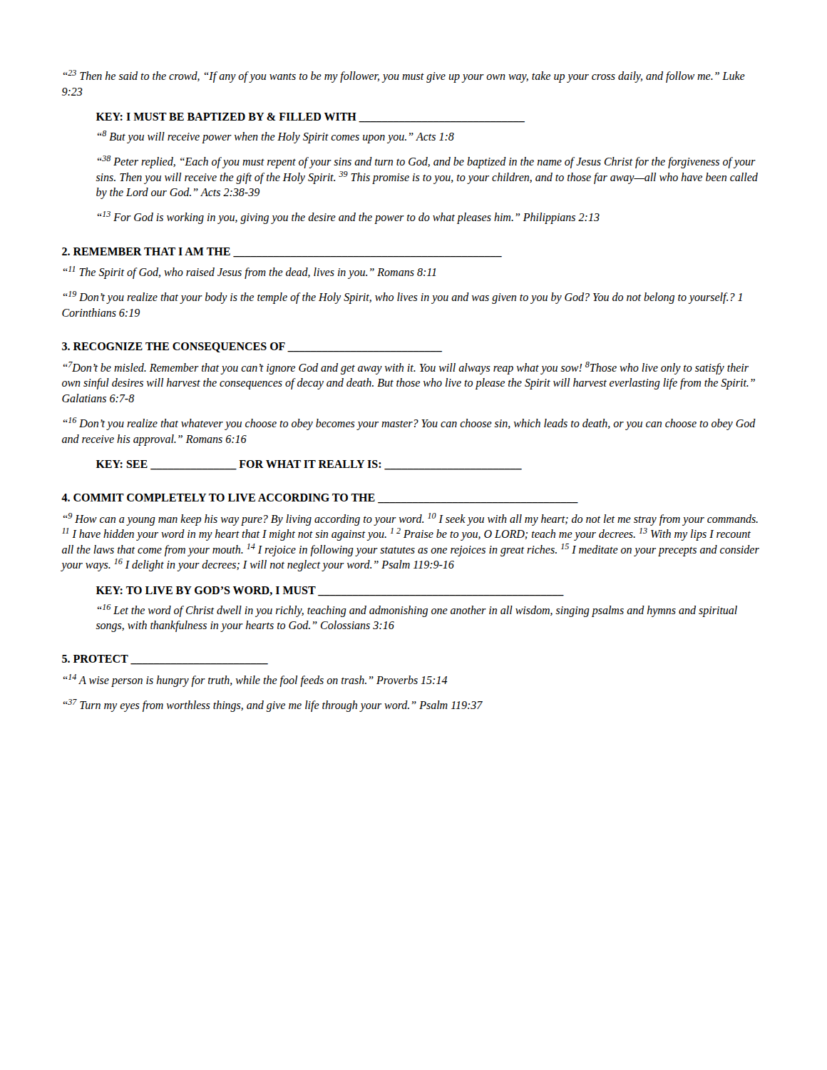“23 Then he said to the crowd, “If any of you wants to be my follower, you must give up your own way, take up your cross daily, and follow me.” Luke 9:23
KEY: I MUST BE BAPTIZED BY & FILLED WITH _____________________________
“8 But you will receive power when the Holy Spirit comes upon you.” Acts 1:8
“38 Peter replied, “Each of you must repent of your sins and turn to God, and be baptized in the name of Jesus Christ for the forgiveness of your sins. Then you will receive the gift of the Holy Spirit. 39 This promise is to you, to your children, and to those far away—all who have been called by the Lord our God.” Acts 2:38-39
“13 For God is working in you, giving you the desire and the power to do what pleases him.” Philippians 2:13
2. REMEMBER THAT I AM THE _______________________________________________
“11 The Spirit of God, who raised Jesus from the dead, lives in you.” Romans 8:11
“19 Don’t you realize that your body is the temple of the Holy Spirit, who lives in you and was given to you by God? You do not belong to yourself.? 1 Corinthians 6:19
3. RECOGNIZE THE CONSEQUENCES OF ___________________________
“7Don’t be misled. Remember that you can’t ignore God and get away with it. You will always reap what you sow! 8Those who live only to satisfy their own sinful desires will harvest the consequences of decay and death. But those who live to please the Spirit will harvest everlasting life from the Spirit.” Galatians 6:7-8
“16 Don’t you realize that whatever you choose to obey becomes your master? You can choose sin, which leads to death, or you can choose to obey God and receive his approval.” Romans 6:16
KEY: SEE _______________ FOR WHAT IT REALLY IS: ________________________
4. COMMIT COMPLETELY TO LIVE ACCORDING TO THE ___________________________________
“9 How can a young man keep his way pure? By living according to your word. 10 I seek you with all my heart; do not let me stray from your commands. 11 I have hidden your word in my heart that I might not sin against you. 1 2 Praise be to you, O LORD; teach me your decrees. 13 With my lips I recount all the laws that come from your mouth. 14 I rejoice in following your statutes as one rejoices in great riches. 15 I meditate on your precepts and consider your ways. 16 I delight in your decrees; I will not neglect your word.” Psalm 119:9-16
KEY: TO LIVE BY GOD’S WORD, I MUST ___________________________________________
“16 Let the word of Christ dwell in you richly, teaching and admonishing one another in all wisdom, singing psalms and hymns and spiritual songs, with thankfulness in your hearts to God.” Colossians 3:16
5. PROTECT ________________________
“14 A wise person is hungry for truth, while the fool feeds on trash.” Proverbs 15:14
“37 Turn my eyes from worthless things, and give me life through your word.” Psalm 119:37